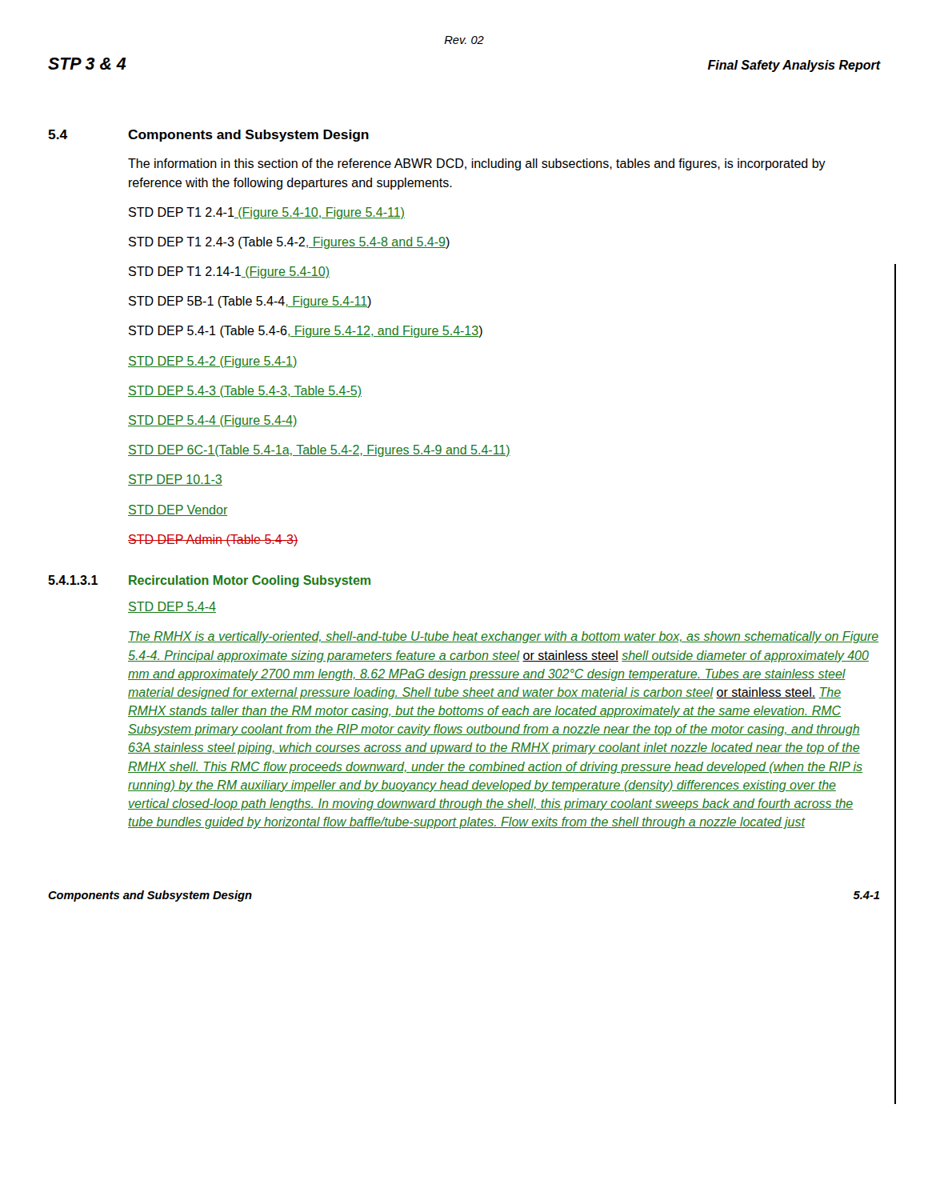Rev. 02
STP 3 & 4
Final Safety Analysis Report
5.4 Components and Subsystem Design
The information in this section of the reference ABWR DCD, including all subsections, tables and figures, is incorporated by reference with the following departures and supplements.
STD DEP T1 2.4-1 (Figure 5.4-10, Figure 5.4-11)
STD DEP T1 2.4-3 (Table 5.4-2, Figures 5.4-8 and 5.4-9)
STD DEP T1 2.14-1 (Figure 5.4-10)
STD DEP 5B-1 (Table 5.4-4, Figure 5.4-11)
STD DEP 5.4-1 (Table 5.4-6, Figure 5.4-12, and Figure 5.4-13)
STD DEP 5.4-2 (Figure 5.4-1)
STD DEP 5.4-3 (Table 5.4-3, Table 5.4-5)
STD DEP 5.4-4 (Figure 5.4-4)
STD DEP 6C-1(Table 5.4-1a, Table 5.4-2, Figures 5.4-9 and 5.4-11)
STP DEP 10.1-3
STD DEP Vendor
STD DEP Admin (Table 5.4-3)
5.4.1.3.1 Recirculation Motor Cooling Subsystem
STD DEP 5.4-4
The RMHX is a vertically-oriented, shell-and-tube U-tube heat exchanger with a bottom water box, as shown schematically on Figure 5.4-4. Principal approximate sizing parameters feature a carbon steel or stainless steel shell outside diameter of approximately 400 mm and approximately 2700 mm length, 8.62 MPaG design pressure and 302°C design temperature. Tubes are stainless steel material designed for external pressure loading. Shell tube sheet and water box material is carbon steel or stainless steel. The RMHX stands taller than the RM motor casing, but the bottoms of each are located approximately at the same elevation. RMC Subsystem primary coolant from the RIP motor cavity flows outbound from a nozzle near the top of the motor casing, and through 63A stainless steel piping, which courses across and upward to the RMHX primary coolant inlet nozzle located near the top of the RMHX shell. This RMC flow proceeds downward, under the combined action of driving pressure head developed (when the RIP is running) by the RM auxiliary impeller and by buoyancy head developed by temperature (density) differences existing over the vertical closed-loop path lengths. In moving downward through the shell, this primary coolant sweeps back and fourth across the tube bundles guided by horizontal flow baffle/tube-support plates. Flow exits from the shell through a nozzle located just
Components and Subsystem Design
5.4-1